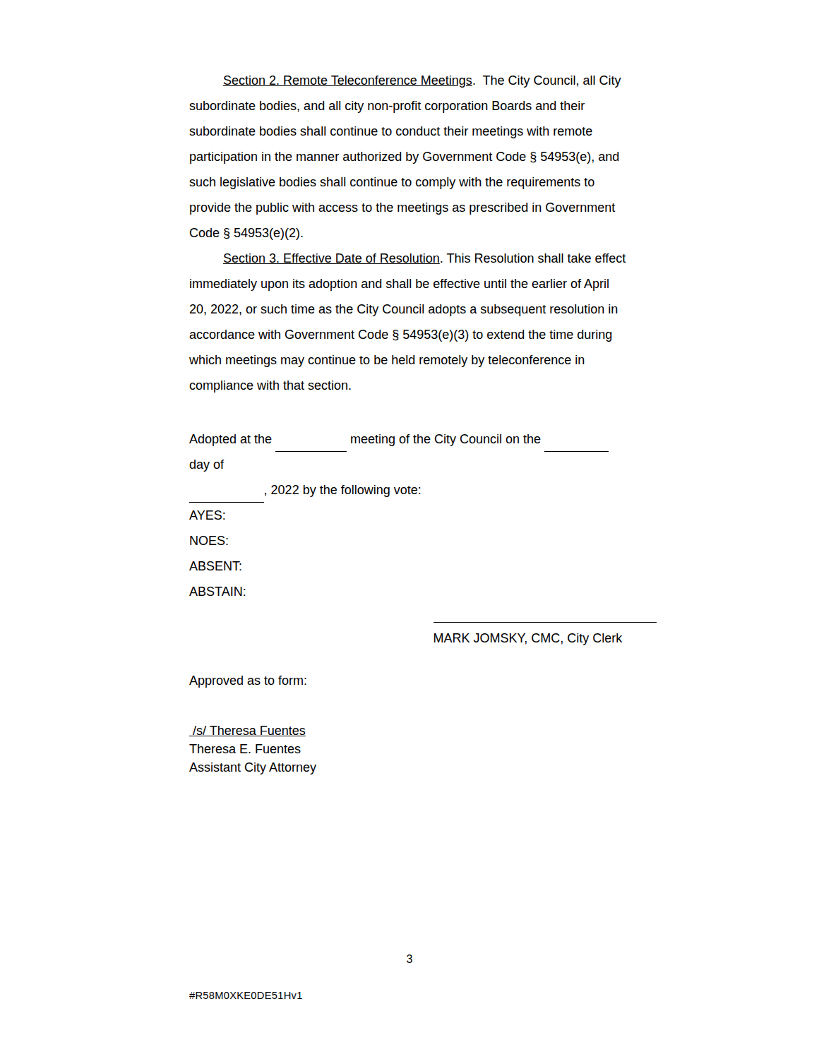Section 2. Remote Teleconference Meetings. The City Council, all City subordinate bodies, and all city non-profit corporation Boards and their subordinate bodies shall continue to conduct their meetings with remote participation in the manner authorized by Government Code § 54953(e), and such legislative bodies shall continue to comply with the requirements to provide the public with access to the meetings as prescribed in Government Code § 54953(e)(2).
Section 3. Effective Date of Resolution. This Resolution shall take effect immediately upon its adoption and shall be effective until the earlier of April 20, 2022, or such time as the City Council adopts a subsequent resolution in accordance with Government Code § 54953(e)(3) to extend the time during which meetings may continue to be held remotely by teleconference in compliance with that section.
Adopted at the meeting of the City Council on the day of
, 2022 by the following vote:
AYES:
NOES:
ABSENT:
ABSTAIN:
MARK JOMSKY, CMC, City Clerk
Approved as to form:
/s/ Theresa Fuentes
Theresa E. Fuentes
Assistant City Attorney
3
#R58M0XKE0DE51Hv1